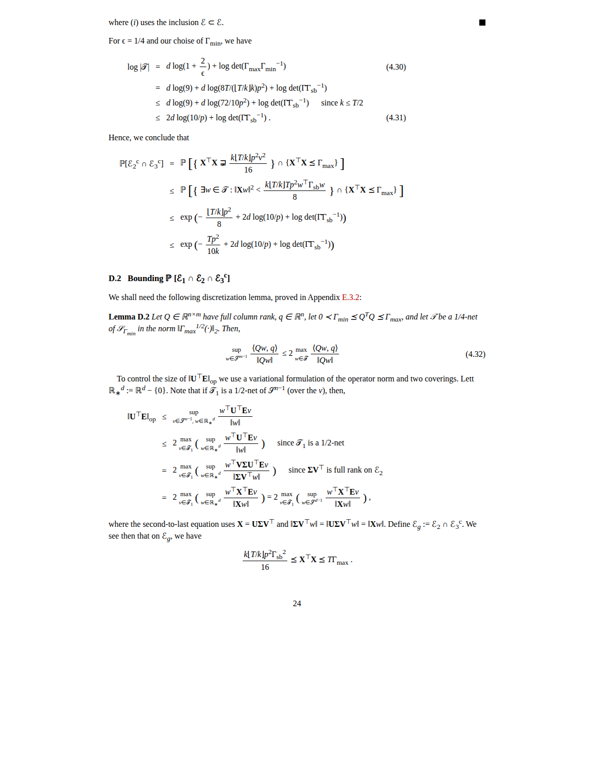where (i) uses the inclusion ℰ ⊂ ℰ.
For ϵ = 1/4 and our choise of Γmin, we have
| log /𝒯/ | = | d log(1 + 2 ϵ ) + log det(Γ max Γ min −1 ) | (4.30) |
| | = | d log(9) + d log(8 T /(⌊ T / k ⌋ k ) p 2 ) + log det(Γ̄Γ sb −1 ) | |
| | ≤ | d log(9) + d log(72/10 p 2 ) + log det(Γ̄Γ sb −1 ) since k ≤ T /2 | |
| | ≤ | 2 d log(10/ p ) + log det(Γ̄Γ sb −1 ) . | (4.31) |
Hence, we conclude that
| ℙ[ℰ 2 c ∩ ℰ 3 c ] | = | ℙ [ { X ⊤ X ⋥ k ⌊ T / k ⌋ p 2 ν 2 16 } ∩ { X ⊤ X ⪯ Γ max } ] |
| | ≤ | ℙ [ { ∃ w ∈ 𝒯 : ‖ X w ‖ 2 < k ⌊ T / k ⌋ Tp 2 w ⊤ Γ sb w 8 } ∩ { X ⊤ X ⪯ Γ max } ] |
| | ≤ | exp ( − ⌊ T / k ⌋ p 2 8 + 2 d log(10/ p ) + log det(Γ̄Γ sb −1 ) ) |
| | ≤ | exp ( − Tp 2 10 k + 2 d log(10/ p ) + log det(Γ̄Γ sb −1 ) ) |
D.2 Bounding ℙ [ℰ1 ∩ ℰ2 ∩ ℰ3c]
We shall need the following discretization lemma, proved in Appendix E.3.2:
Lemma D.2 Let Q ∈ ℝn×m have full column rank, q ∈ ℝn, let 0 ≺ Γmin ⪯ QTQ ⪯ Γmax, and let 𝒯 be a 1/4-net of 𝒮Γmin in the norm ‖Γmax1/2(·)‖2. Then,
sup w∈𝒮m−1 ⟨Qw, q⟩‖Qw‖ ≤ 2 max w∈𝒯 ⟨Qw, q⟩‖Qw‖
(4.32)
To control the size of ‖U⊤E‖op we use a variational formulation of the operator norm and two coverings. Lett ℝ∗d := ℝd − {0}. Note that if 𝒯1 is a 1/2-net of 𝒮n−1 (over the v), then,
| ‖ U ⊤ E ‖ op | ≤ | sup v ∈𝒮 n −1 , w ∈ℝ ∗ d w ⊤ U ⊤ E v ‖ w ‖ | |
| | ≤ | 2 max v ∈𝒯 1 ( sup w ∈ℝ ∗ d w ⊤ U ⊤ E v ‖ w ‖ ) since 𝒯 1 is a 1/2-net | |
| | = | 2 max v ∈𝒯 1 ( sup w ∈ℝ ∗ d w ⊤ VΣU ⊤ E v ‖ ΣV ⊤ w ‖ ) since ΣV ⊤ is full rank on ℰ 2 | |
| | = | 2 max v ∈𝒯 1 ( sup w ∈ℝ ∗ d w ⊤ X ⊤ E v ‖ X w ‖ ) = 2 max v ∈𝒯 1 ( sup w ∈𝒮 d −1 w ⊤ X ⊤ E v ‖ X w ‖ ) , | |
where the second-to-last equation uses X = UΣV⊤ and ‖ΣV⊤w‖ = ‖UΣV⊤w‖ = ‖Xw‖. Define ℰg := ℰ2 ∩ ℰ3c. We see then that on ℰg, we have
k⌊T/k⌋p2Γsb216 ⪯ X⊤X ⪯ TΓmax .
24